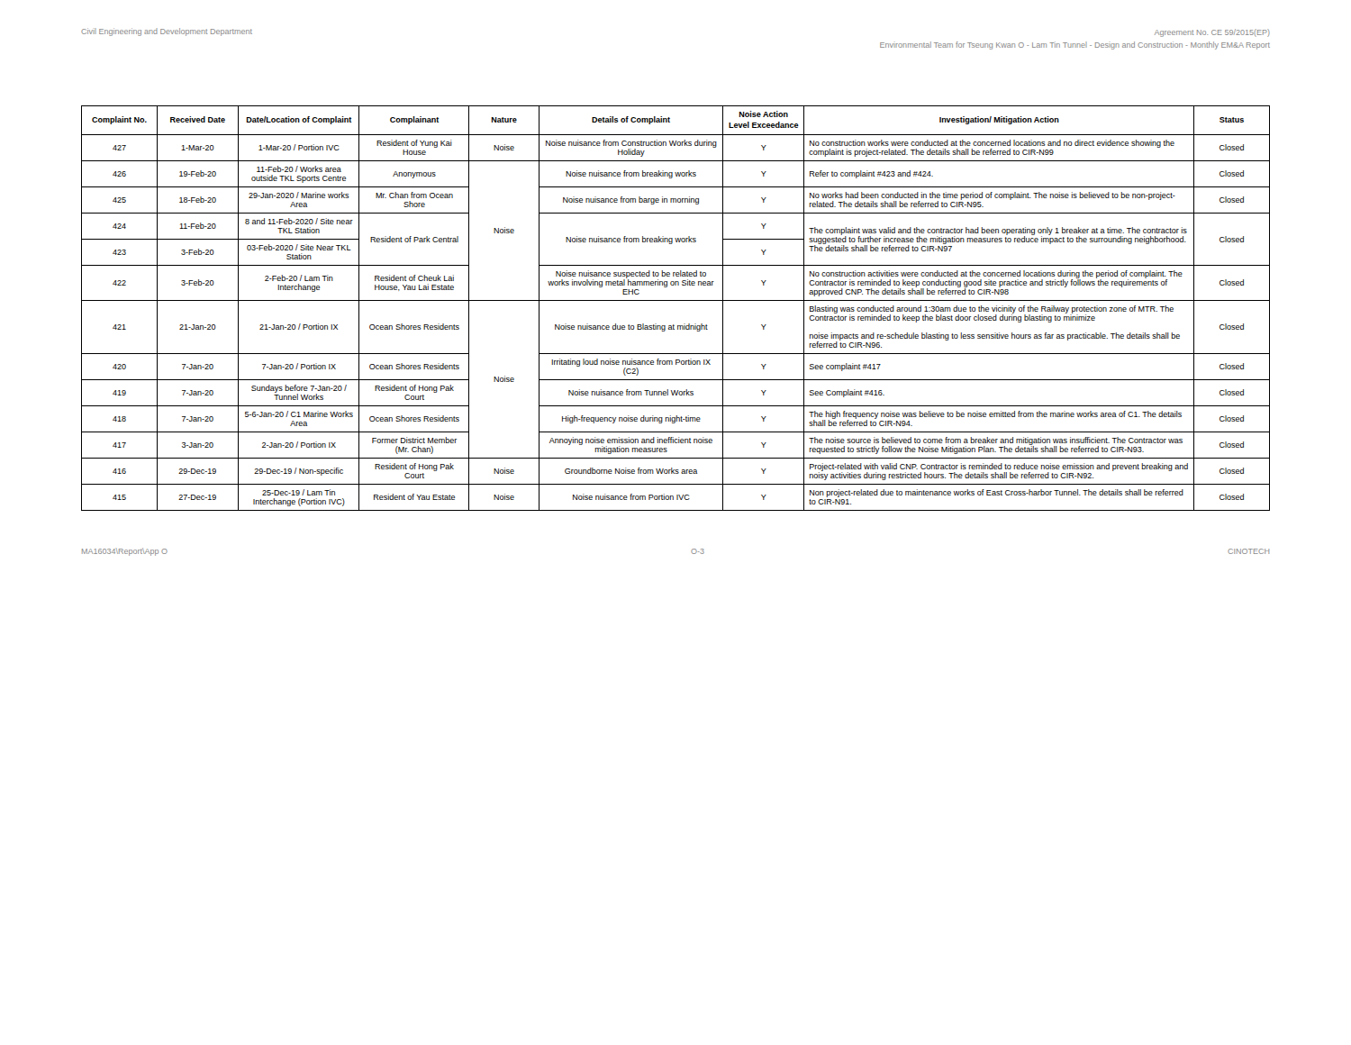Civil Engineering and Development Department
Agreement No. CE 59/2015(EP)
Environmental Team for Tseung Kwan O - Lam Tin Tunnel - Design and Construction - Monthly EM&A Report
| Complaint No. | Received Date | Date/Location of Complaint | Complainant | Nature | Details of Complaint | Noise Action Level Exceedance | Investigation/ Mitigation Action | Status |
| --- | --- | --- | --- | --- | --- | --- | --- | --- |
| 427 | 1-Mar-20 | 1-Mar-20 / Portion IVC | Resident of Yung Kai House | Noise | Noise nuisance from Construction Works during Holiday | Y | No construction works were conducted at the concerned locations and no direct evidence showing the complaint is project-related. The details shall be referred to CIR-N99 | Closed |
| 426 | 19-Feb-20 | 11-Feb-20 / Works area outside TKL Sports Centre | Anonymous | Noise | Noise nuisance from breaking works | Y | Refer to complaint #423 and #424. | Closed |
| 425 | 18-Feb-20 | 29-Jan-2020 / Marine works Area | Mr. Chan from Ocean Shore | Noise nuisance from barge in morning | Y | No works had been conducted in the time period of complaint. The noise is believed to be non-project-related. The details shall be referred to CIR-N95. | Closed |
| 424 | 11-Feb-20 | 8 and 11-Feb-2020 / Site near TKL Station | Resident of Park Central | Noise nuisance from breaking works | Y | The complaint was valid and the contractor had been operating only 1 breaker at a time. The contractor is suggested to further increase the mitigation measures to reduce impact to the surrounding neighborhood. The details shall be referred to CIR-N97 | Closed |
| 423 | 3-Feb-20 | 03-Feb-2020 / Site Near TKL Station | Y |
| 422 | 3-Feb-20 | 2-Feb-20 / Lam Tin Interchange | Resident of Cheuk Lai House, Yau Lai Estate | Noise nuisance suspected to be related to works involving metal hammering on Site near EHC | Y | No construction activities were conducted at the concerned locations during the period of complaint. The Contractor is reminded to keep conducting good site practice and strictly follows the requirements of approved CNP. The details shall be referred to CIR-N98 | Closed |
| 421 | 21-Jan-20 | 21-Jan-20 / Portion IX | Ocean Shores Residents | Noise | Noise nuisance due to Blasting at midnight | Y | Blasting was conducted around 1:30am due to the vicinity of the Railway protection zone of MTR. The Contractor is reminded to keep the blast door closed during blasting to minimize noise impacts and re-schedule blasting to less sensitive hours as far as practicable. The details shall be referred to CIR-N96. | Closed |
| 420 | 7-Jan-20 | 7-Jan-20 / Portion IX | Ocean Shores Residents | Irritating loud noise nuisance from Portion IX (C2) | Y | See complaint #417 | Closed |
| 419 | 7-Jan-20 | Sundays before 7-Jan-20 / Tunnel Works | Resident of Hong Pak Court | Noise nuisance from Tunnel Works | Y | See Complaint #416. | Closed |
| 418 | 7-Jan-20 | 5-6-Jan-20 / C1 Marine Works Area | Ocean Shores Residents | High-frequency noise during night-time | Y | The high frequency noise was believe to be noise emitted from the marine works area of C1. The details shall be referred to CIR-N94. | Closed |
| 417 | 3-Jan-20 | 2-Jan-20 / Portion IX | Former District Member (Mr. Chan) | Annoying noise emission and inefficient noise mitigation measures | Y | The noise source is believed to come from a breaker and mitigation was insufficient. The Contractor was requested to strictly follow the Noise Mitigation Plan. The details shall be referred to CIR-N93. | Closed |
| 416 | 29-Dec-19 | 29-Dec-19 / Non-specific | Resident of Hong Pak Court | Noise | Groundborne Noise from Works area | Y | Project-related with valid CNP. Contractor is reminded to reduce noise emission and prevent breaking and noisy activities during restricted hours. The details shall be referred to CIR-N92. | Closed |
| 415 | 27-Dec-19 | 25-Dec-19 / Lam Tin Interchange (Portion IVC) | Resident of Yau Estate | Noise | Noise nuisance from Portion IVC | Y | Non project-related due to maintenance works of East Cross-harbor Tunnel. The details shall be referred to CIR-N91. | Closed |
MA16034\Report\App O
O-3
CINOTECH